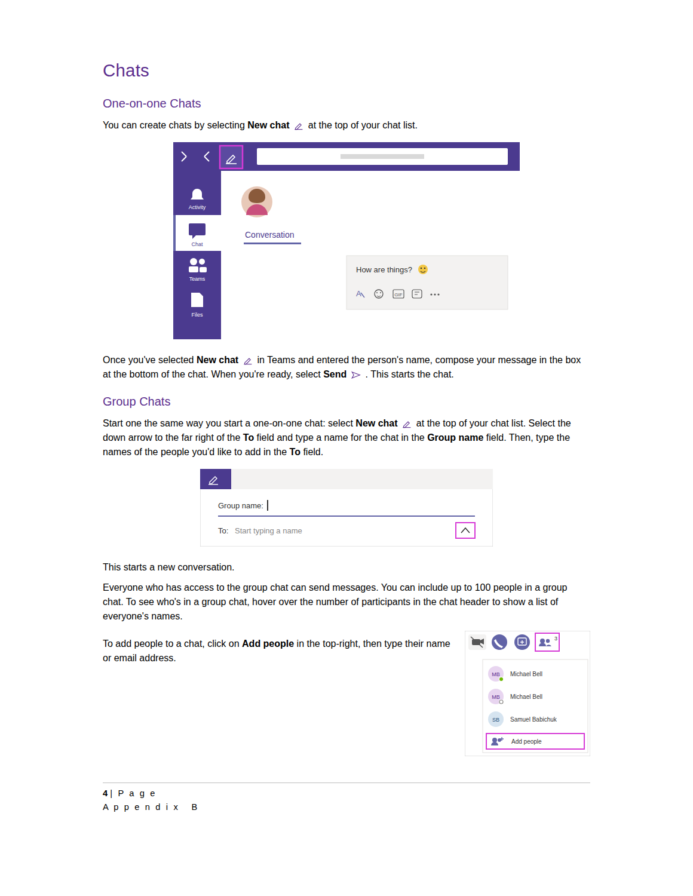Chats
One-on-one Chats
You can create chats by selecting New chat at the top of your chat list.
Activity Chat Teams Files Conversation How are things? A GIF
Once you've selected New chat in Teams and entered the person's name, compose your message in the box at the bottom of the chat. When you're ready, select Send . This starts the chat.
Group Chats
Start one the same way you start a one-on-one chat: select New chat at the top of your chat list. Select the down arrow to the far right of the To field and type a name for the chat in the Group name field. Then, type the names of the people you'd like to add in the To field.
Group name: To: Start typing a name
This starts a new conversation.
Everyone who has access to the group chat can send messages. You can include up to 100 people in a group chat. To see who's in a group chat, hover over the number of participants in the chat header to show a list of everyone's names.
To add people to a chat, click on Add people in the top-right, then type their name or email address.
3 MB Michael Bell MB Michael Bell SB Samuel Babichuk Add people
4 | P a g e A p p e n d i x B